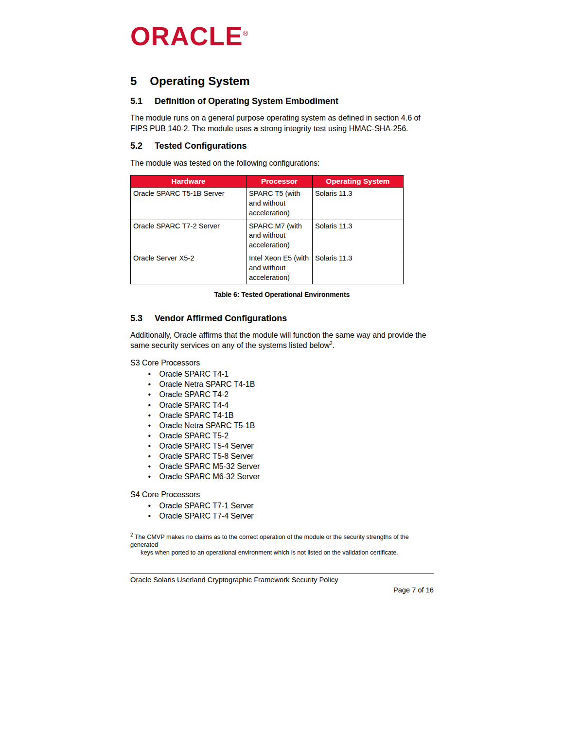ORACLE®
5 Operating System
5.1 Definition of Operating System Embodiment
The module runs on a general purpose operating system as defined in section 4.6 of FIPS PUB 140-2. The module uses a strong integrity test using HMAC-SHA-256.
5.2 Tested Configurations
The module was tested on the following configurations:
| Hardware | Processor | Operating System |
| --- | --- | --- |
| Oracle SPARC T5-1B Server | SPARC T5 (with and without acceleration) | Solaris 11.3 |
| Oracle SPARC T7-2 Server | SPARC M7 (with and without acceleration) | Solaris 11.3 |
| Oracle Server X5-2 | Intel Xeon E5 (with and without acceleration) | Solaris 11.3 |
Table 6: Tested Operational Environments
5.3 Vendor Affirmed Configurations
Additionally, Oracle affirms that the module will function the same way and provide the same security services on any of the systems listed below2.
S3 Core Processors
Oracle SPARC T4-1
Oracle Netra SPARC T4-1B
Oracle SPARC T4-2
Oracle SPARC T4-4
Oracle SPARC T4-1B
Oracle Netra SPARC T5-1B
Oracle SPARC T5-2
Oracle SPARC T5-4 Server
Oracle SPARC T5-8 Server
Oracle SPARC M5-32 Server
Oracle SPARC M6-32 Server
S4 Core Processors
Oracle SPARC T7-1 Server
Oracle SPARC T7-4 Server
2 The CMVP makes no claims as to the correct operation of the module or the security strengths of the generated keys when ported to an operational environment which is not listed on the validation certificate.
Oracle Solaris Userland Cryptographic Framework Security Policy
Page 7 of 16